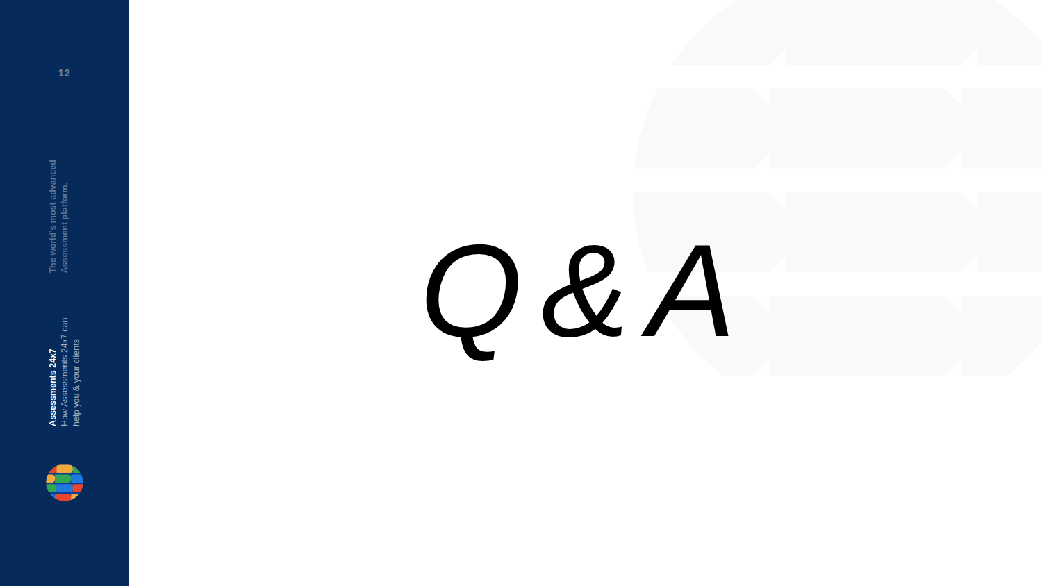12
Assessments 24x7 How Assessments 24x7 can help you & your clients
The world's most advanced Assessment platform.
Q&A